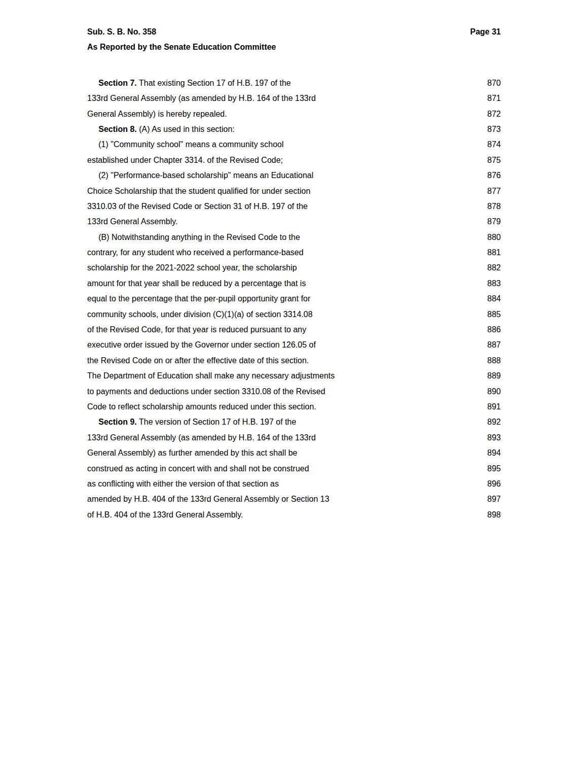Sub. S. B. No. 358
As Reported by the Senate Education Committee
Page 31
Section 7. That existing Section 17 of H.B. 197 of the 870
133rd General Assembly (as amended by H.B. 164 of the 133rd 871
General Assembly) is hereby repealed. 872
Section 8. (A) As used in this section: 873
(1) "Community school" means a community school 874
established under Chapter 3314. of the Revised Code; 875
(2) "Performance-based scholarship" means an Educational 876
Choice Scholarship that the student qualified for under section 877
3310.03 of the Revised Code or Section 31 of H.B. 197 of the 878
133rd General Assembly. 879
(B) Notwithstanding anything in the Revised Code to the 880
contrary, for any student who received a performance-based 881
scholarship for the 2021-2022 school year, the scholarship 882
amount for that year shall be reduced by a percentage that is 883
equal to the percentage that the per-pupil opportunity grant for 884
community schools, under division (C)(1)(a) of section 3314.08885
of the Revised Code, for that year is reduced pursuant to any 886
executive order issued by the Governor under section 126.05 of 887
the Revised Code on or after the effective date of this section. 888
The Department of Education shall make any necessary adjustments 889
to payments and deductions under section 3310.08 of the Revised 890
Code to reflect scholarship amounts reduced under this section. 891
Section 9. The version of Section 17 of H.B. 197 of the 892
133rd General Assembly (as amended by H.B. 164 of the 133rd 893
General Assembly) as further amended by this act shall be 894
construed as acting in concert with and shall not be construed 895
as conflicting with either the version of that section as 896
amended by H.B. 404 of the 133rd General Assembly or Section 13897
of H.B. 404 of the 133rd General Assembly. 898